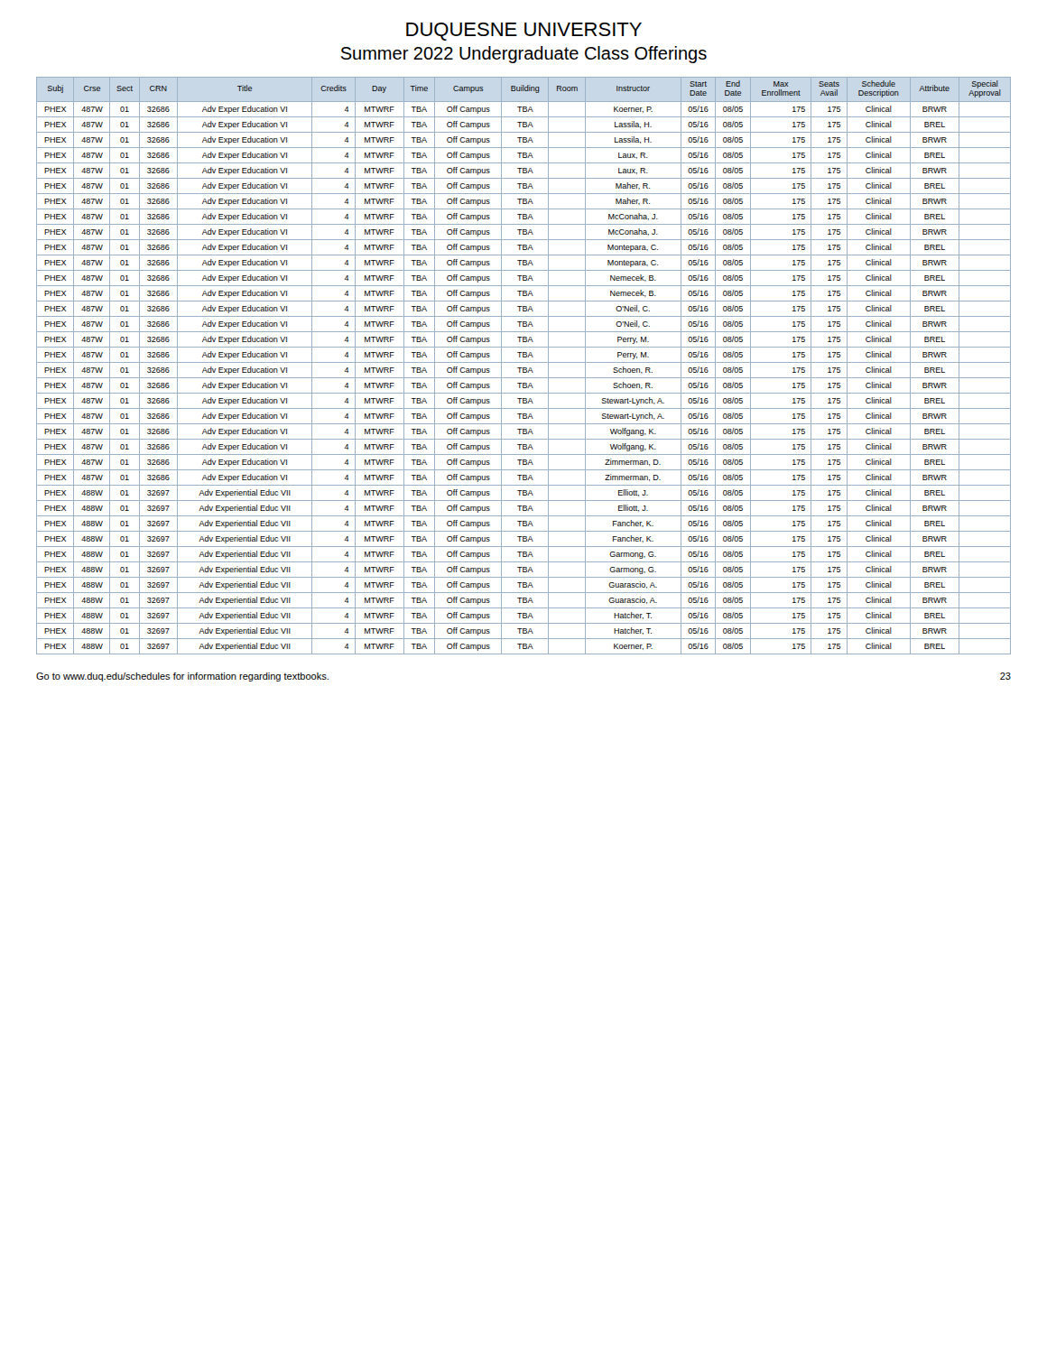DUQUESNE UNIVERSITY
Summer 2022 Undergraduate Class Offerings
| Subj | Crse | Sect | CRN | Title | Credits | Day | Time | Campus | Building | Room | Instructor | Start Date | End Date | Max Enrollment | Seats Avail | Schedule Description | Attribute | Special Approval |
| --- | --- | --- | --- | --- | --- | --- | --- | --- | --- | --- | --- | --- | --- | --- | --- | --- | --- | --- |
| PHEX | 487W | 01 | 32686 | Adv Exper Education VI | 4 | MTWRF | TBA | Off Campus | TBA | | Koerner, P. | 05/16 | 08/05 | 175 | 175 | Clinical | BRWR | |
| PHEX | 487W | 01 | 32686 | Adv Exper Education VI | 4 | MTWRF | TBA | Off Campus | TBA | | Lassila, H. | 05/16 | 08/05 | 175 | 175 | Clinical | BREL | |
| PHEX | 487W | 01 | 32686 | Adv Exper Education VI | 4 | MTWRF | TBA | Off Campus | TBA | | Lassila, H. | 05/16 | 08/05 | 175 | 175 | Clinical | BRWR | |
| PHEX | 487W | 01 | 32686 | Adv Exper Education VI | 4 | MTWRF | TBA | Off Campus | TBA | | Laux, R. | 05/16 | 08/05 | 175 | 175 | Clinical | BREL | |
| PHEX | 487W | 01 | 32686 | Adv Exper Education VI | 4 | MTWRF | TBA | Off Campus | TBA | | Laux, R. | 05/16 | 08/05 | 175 | 175 | Clinical | BRWR | |
| PHEX | 487W | 01 | 32686 | Adv Exper Education VI | 4 | MTWRF | TBA | Off Campus | TBA | | Maher, R. | 05/16 | 08/05 | 175 | 175 | Clinical | BREL | |
| PHEX | 487W | 01 | 32686 | Adv Exper Education VI | 4 | MTWRF | TBA | Off Campus | TBA | | Maher, R. | 05/16 | 08/05 | 175 | 175 | Clinical | BRWR | |
| PHEX | 487W | 01 | 32686 | Adv Exper Education VI | 4 | MTWRF | TBA | Off Campus | TBA | | McConaha, J. | 05/16 | 08/05 | 175 | 175 | Clinical | BREL | |
| PHEX | 487W | 01 | 32686 | Adv Exper Education VI | 4 | MTWRF | TBA | Off Campus | TBA | | McConaha, J. | 05/16 | 08/05 | 175 | 175 | Clinical | BRWR | |
| PHEX | 487W | 01 | 32686 | Adv Exper Education VI | 4 | MTWRF | TBA | Off Campus | TBA | | Montepara, C. | 05/16 | 08/05 | 175 | 175 | Clinical | BREL | |
| PHEX | 487W | 01 | 32686 | Adv Exper Education VI | 4 | MTWRF | TBA | Off Campus | TBA | | Montepara, C. | 05/16 | 08/05 | 175 | 175 | Clinical | BRWR | |
| PHEX | 487W | 01 | 32686 | Adv Exper Education VI | 4 | MTWRF | TBA | Off Campus | TBA | | Nemecek, B. | 05/16 | 08/05 | 175 | 175 | Clinical | BREL | |
| PHEX | 487W | 01 | 32686 | Adv Exper Education VI | 4 | MTWRF | TBA | Off Campus | TBA | | Nemecek, B. | 05/16 | 08/05 | 175 | 175 | Clinical | BRWR | |
| PHEX | 487W | 01 | 32686 | Adv Exper Education VI | 4 | MTWRF | TBA | Off Campus | TBA | | O'Neil, C. | 05/16 | 08/05 | 175 | 175 | Clinical | BREL | |
| PHEX | 487W | 01 | 32686 | Adv Exper Education VI | 4 | MTWRF | TBA | Off Campus | TBA | | O'Neil, C. | 05/16 | 08/05 | 175 | 175 | Clinical | BRWR | |
| PHEX | 487W | 01 | 32686 | Adv Exper Education VI | 4 | MTWRF | TBA | Off Campus | TBA | | Perry, M. | 05/16 | 08/05 | 175 | 175 | Clinical | BREL | |
| PHEX | 487W | 01 | 32686 | Adv Exper Education VI | 4 | MTWRF | TBA | Off Campus | TBA | | Perry, M. | 05/16 | 08/05 | 175 | 175 | Clinical | BRWR | |
| PHEX | 487W | 01 | 32686 | Adv Exper Education VI | 4 | MTWRF | TBA | Off Campus | TBA | | Schoen, R. | 05/16 | 08/05 | 175 | 175 | Clinical | BREL | |
| PHEX | 487W | 01 | 32686 | Adv Exper Education VI | 4 | MTWRF | TBA | Off Campus | TBA | | Schoen, R. | 05/16 | 08/05 | 175 | 175 | Clinical | BRWR | |
| PHEX | 487W | 01 | 32686 | Adv Exper Education VI | 4 | MTWRF | TBA | Off Campus | TBA | | Stewart-Lynch, A. | 05/16 | 08/05 | 175 | 175 | Clinical | BREL | |
| PHEX | 487W | 01 | 32686 | Adv Exper Education VI | 4 | MTWRF | TBA | Off Campus | TBA | | Stewart-Lynch, A. | 05/16 | 08/05 | 175 | 175 | Clinical | BRWR | |
| PHEX | 487W | 01 | 32686 | Adv Exper Education VI | 4 | MTWRF | TBA | Off Campus | TBA | | Wolfgang, K. | 05/16 | 08/05 | 175 | 175 | Clinical | BREL | |
| PHEX | 487W | 01 | 32686 | Adv Exper Education VI | 4 | MTWRF | TBA | Off Campus | TBA | | Wolfgang, K. | 05/16 | 08/05 | 175 | 175 | Clinical | BRWR | |
| PHEX | 487W | 01 | 32686 | Adv Exper Education VI | 4 | MTWRF | TBA | Off Campus | TBA | | Zimmerman, D. | 05/16 | 08/05 | 175 | 175 | Clinical | BREL | |
| PHEX | 487W | 01 | 32686 | Adv Exper Education VI | 4 | MTWRF | TBA | Off Campus | TBA | | Zimmerman, D. | 05/16 | 08/05 | 175 | 175 | Clinical | BRWR | |
| PHEX | 488W | 01 | 32697 | Adv Experiential Educ VII | 4 | MTWRF | TBA | Off Campus | TBA | | Elliott, J. | 05/16 | 08/05 | 175 | 175 | Clinical | BREL | |
| PHEX | 488W | 01 | 32697 | Adv Experiential Educ VII | 4 | MTWRF | TBA | Off Campus | TBA | | Elliott, J. | 05/16 | 08/05 | 175 | 175 | Clinical | BRWR | |
| PHEX | 488W | 01 | 32697 | Adv Experiential Educ VII | 4 | MTWRF | TBA | Off Campus | TBA | | Fancher, K. | 05/16 | 08/05 | 175 | 175 | Clinical | BREL | |
| PHEX | 488W | 01 | 32697 | Adv Experiential Educ VII | 4 | MTWRF | TBA | Off Campus | TBA | | Fancher, K. | 05/16 | 08/05 | 175 | 175 | Clinical | BRWR | |
| PHEX | 488W | 01 | 32697 | Adv Experiential Educ VII | 4 | MTWRF | TBA | Off Campus | TBA | | Garmong, G. | 05/16 | 08/05 | 175 | 175 | Clinical | BREL | |
| PHEX | 488W | 01 | 32697 | Adv Experiential Educ VII | 4 | MTWRF | TBA | Off Campus | TBA | | Garmong, G. | 05/16 | 08/05 | 175 | 175 | Clinical | BRWR | |
| PHEX | 488W | 01 | 32697 | Adv Experiential Educ VII | 4 | MTWRF | TBA | Off Campus | TBA | | Guarascio, A. | 05/16 | 08/05 | 175 | 175 | Clinical | BREL | |
| PHEX | 488W | 01 | 32697 | Adv Experiential Educ VII | 4 | MTWRF | TBA | Off Campus | TBA | | Guarascio, A. | 05/16 | 08/05 | 175 | 175 | Clinical | BRWR | |
| PHEX | 488W | 01 | 32697 | Adv Experiential Educ VII | 4 | MTWRF | TBA | Off Campus | TBA | | Hatcher, T. | 05/16 | 08/05 | 175 | 175 | Clinical | BREL | |
| PHEX | 488W | 01 | 32697 | Adv Experiential Educ VII | 4 | MTWRF | TBA | Off Campus | TBA | | Hatcher, T. | 05/16 | 08/05 | 175 | 175 | Clinical | BRWR | |
| PHEX | 488W | 01 | 32697 | Adv Experiential Educ VII | 4 | MTWRF | TBA | Off Campus | TBA | | Koerner, P. | 05/16 | 08/05 | 175 | 175 | Clinical | BREL | |
Go to www.duq.edu/schedules for information regarding textbooks. 23